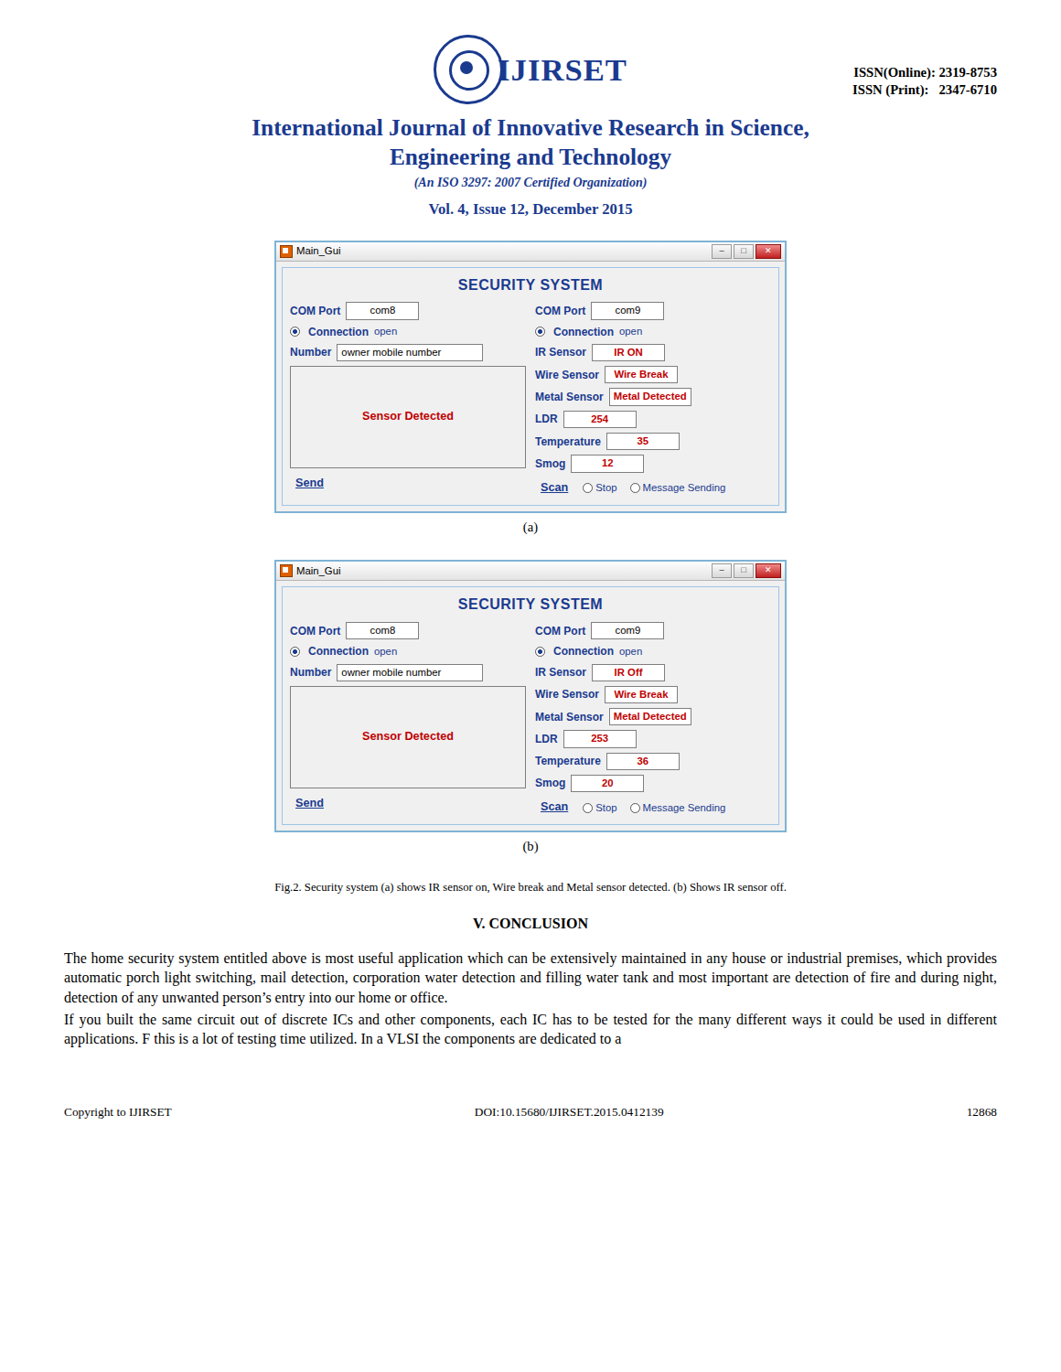ISSN(Online): 2319-8753
ISSN (Print): 2347-6710
IJIRSET
International Journal of Innovative Research in Science,
Engineering and Technology
(An ISO 3297: 2007 Certified Organization)
Vol. 4, Issue 12, December 2015
Main_Gui
–
□
✕
SECURITY SYSTEM
COM Port com8
Connection open
Number owner mobile number
Sensor Detected
Send
COM Port com9
Connection open
IR Sensor IR ON
Wire Sensor Wire Break
Metal Sensor Metal Detected
LDR 254
Temperature 35
Smog 12
Scan Stop Message Sending
(a)
Main_Gui
–
□
✕
SECURITY SYSTEM
COM Port com8
Connection open
Number owner mobile number
Sensor Detected
Send
COM Port com9
Connection open
IR Sensor IR Off
Wire Sensor Wire Break
Metal Sensor Metal Detected
LDR 253
Temperature 36
Smog 20
Scan Stop Message Sending
(b)
Fig.2. Security system (a) shows IR sensor on, Wire break and Metal sensor detected. (b) Shows IR sensor off.
V. CONCLUSION
The home security system entitled above is most useful application which can be extensively maintained in any house or industrial premises, which provides automatic porch light switching, mail detection, corporation water detection and filling water tank and most important are detection of fire and during night, detection of any unwanted person’s entry into our home or office.
If you built the same circuit out of discrete ICs and other components, each IC has to be tested for the many different ways it could be used in different applications. F this is a lot of testing time utilized. In a VLSI the components are dedicated to a
Copyright to IJIRSET
DOI:10.15680/IJIRSET.2015.0412139
12868